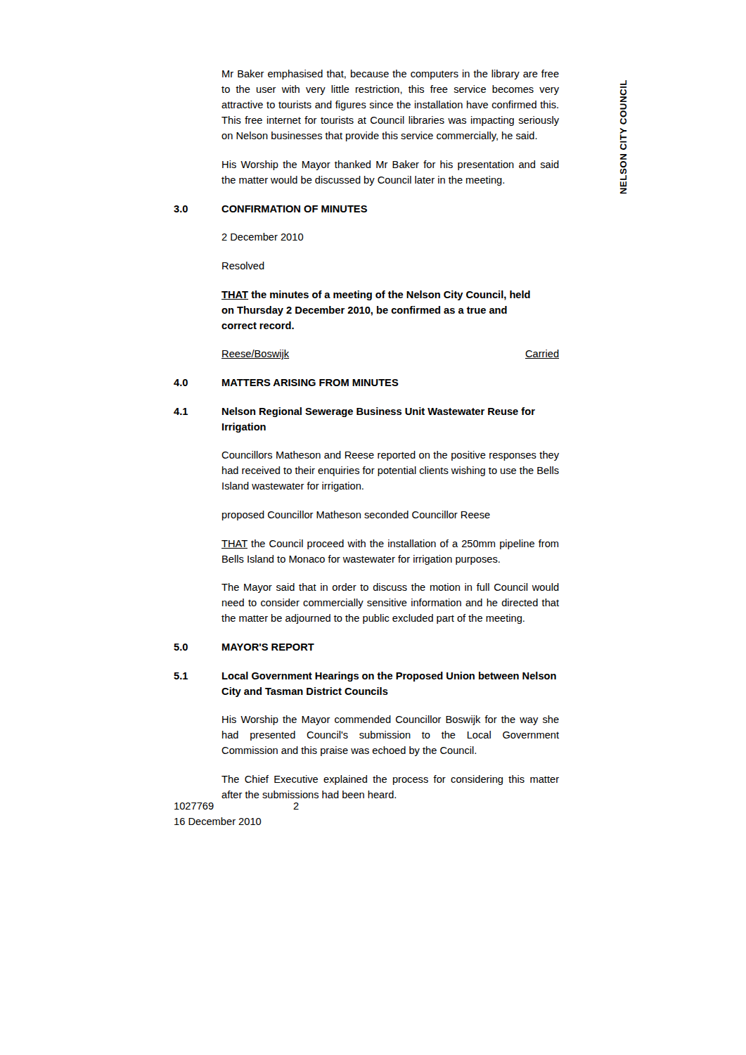NELSON CITY COUNCIL
Mr Baker emphasised that, because the computers in the library are free to the user with very little restriction, this free service becomes very attractive to tourists and figures since the installation have confirmed this. This free internet for tourists at Council libraries was impacting seriously on Nelson businesses that provide this service commercially, he said.
His Worship the Mayor thanked Mr Baker for his presentation and said the matter would be discussed by Council later in the meeting.
3.0
CONFIRMATION OF MINUTES
2 December 2010
Resolved
THAT the minutes of a meeting of the Nelson City Council, held on Thursday 2 December 2010, be confirmed as a true and correct record.
Reese/Boswijk Carried
4.0
MATTERS ARISING FROM MINUTES
4.1
Nelson Regional Sewerage Business Unit Wastewater Reuse for Irrigation
Councillors Matheson and Reese reported on the positive responses they had received to their enquiries for potential clients wishing to use the Bells Island wastewater for irrigation.
proposed Councillor Matheson seconded Councillor Reese
THAT the Council proceed with the installation of a 250mm pipeline from Bells Island to Monaco for wastewater for irrigation purposes.
The Mayor said that in order to discuss the motion in full Council would need to consider commercially sensitive information and he directed that the matter be adjourned to the public excluded part of the meeting.
5.0
MAYOR'S REPORT
5.1
Local Government Hearings on the Proposed Union between Nelson City and Tasman District Councils
His Worship the Mayor commended Councillor Boswijk for the way she had presented Council's submission to the Local Government Commission and this praise was echoed by the Council.
The Chief Executive explained the process for considering this matter after the submissions had been heard.
1027769
16 December 2010
2